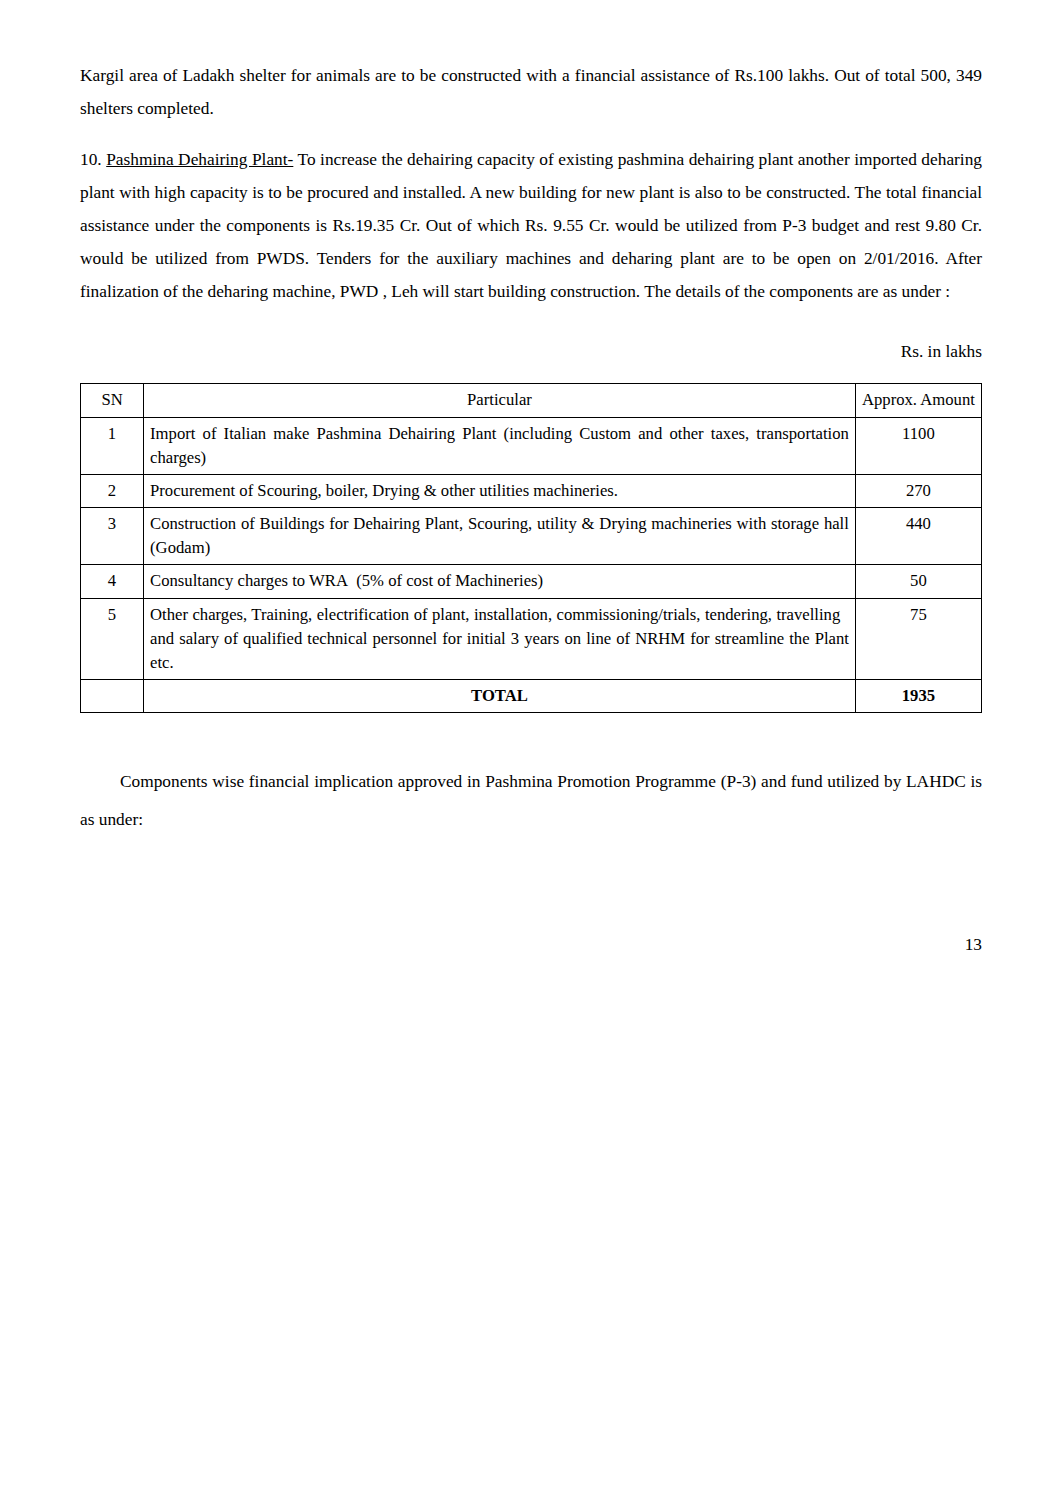Kargil area of Ladakh shelter for animals are to be constructed with a financial assistance of Rs.100 lakhs. Out of total 500, 349 shelters completed.
10. Pashmina Dehairing Plant- To increase the dehairing capacity of existing pashmina dehairing plant another imported deharing plant with high capacity is to be procured and installed. A new building for new plant is also to be constructed. The total financial assistance under the components is Rs.19.35 Cr. Out of which Rs. 9.55 Cr. would be utilized from P-3 budget and rest 9.80 Cr. would be utilized from PWDS. Tenders for the auxiliary machines and deharing plant are to be open on 2/01/2016. After finalization of the deharing machine, PWD , Leh will start building construction. The details of the components are as under :
Rs. in lakhs
| SN | Particular | Approx. Amount |
| --- | --- | --- |
| 1 | Import of Italian make Pashmina Dehairing Plant (including Custom and other taxes, transportation charges) | 1100 |
| 2 | Procurement of Scouring, boiler, Drying & other utilities machineries. | 270 |
| 3 | Construction of Buildings for Dehairing Plant, Scouring, utility & Drying machineries with storage hall (Godam) | 440 |
| 4 | Consultancy charges to WRA (5% of cost of Machineries) | 50 |
| 5 | Other charges, Training, electrification of plant, installation, commissioning/trials, tendering, travelling and salary of qualified technical personnel for initial 3 years on line of NRHM for streamline the Plant etc. | 75 |
| | TOTAL | 1935 |
Components wise financial implication approved in Pashmina Promotion Programme (P-3) and fund utilized by LAHDC is as under:
13